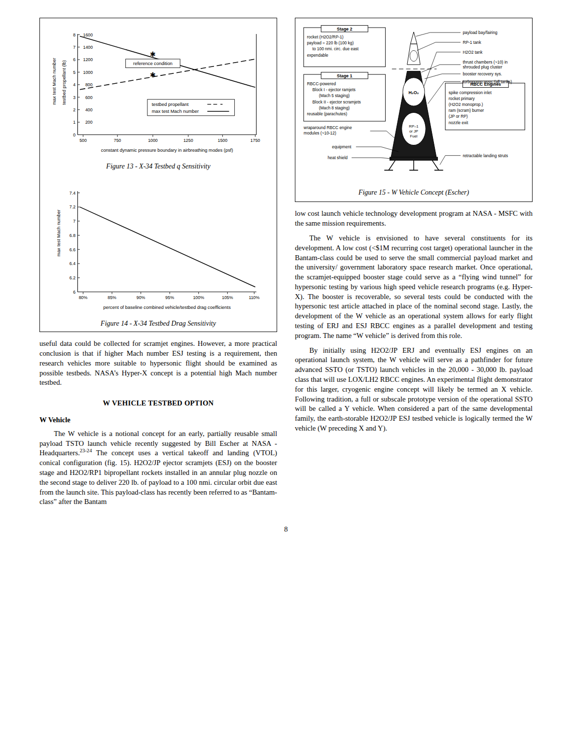0 1 2 3 4 5 6 7 8 1600 1400 1200 1000 800 600 400 200 500 750 1000 1250 1500 1750 ✱ ✱ reference condition testbed propellant max test Mach number max test Mach number testbed propellant (lb) constant dynamic pressure boundary in airbreathing modes (psf)
Figure 13 - X-34 Testbed q Sensitivity
6 6.2 6.4 6.6 6.8 7 7.2 7.4 80% 85% 90% 95% 100% 105% 110% max test Mach number percent of baseline combined vehicle/testbed drag coefficients
Figure 14 - X-34 Testbed Drag Sensitivity
useful data could be collected for scramjet engines. However, a more practical conclusion is that if higher Mach number ESJ testing is a requirement, then research vehicles more suitable to hypersonic flight should be examined as possible testbeds. NASA’s Hyper-X concept is a potential high Mach number testbed.
W VEHICLE TESTBED OPTION
W Vehicle
The W vehicle is a notional concept for an early, partially reusable small payload TSTO launch vehicle recently suggested by Bill Escher at NASA - Headquarters.23-24 The concept uses a vertical takeoff and landing (VTOL) conical configuration (fig. 15). H2O2/JP ejector scramjets (ESJ) on the booster stage and H2O2/RP1 bipropellant rockets installed in an annular plug nozzle on the second stage to deliver 220 lb. of payload to a 100 nmi. circular orbit due east from the launch site. This payload-class has recently been referred to as “Bantam-class” after the Bantam
Stage 2 rocket (H2O2/RP-1) payload = 220 lb (100 kg) to 100 nmi. circ. due east expendable Stage 1 RBCC-powered Block I - ejector ramjets (Mach 5 staging) Block II - ejector scramjets (Mach 8 staging) reusable (parachutes) RBCC Engines spike compression inlet rocket primary (H2O2 monoprop.) ram (scram) burner (JP or RP) nozzle exit H₂O₂ RP–1 or JP Fuel payload bay/fairing RP-1 tank H2O2 tank thrust chambers (~10) in shrouded plug cluster booster recovery sys. turbopump assy. (all tanks) retractable landing struts wraparound RBCC engine modules (~10-12) equipment heat shield
Figure 15 - W Vehicle Concept (Escher)
low cost launch vehicle technology development program at NASA - MSFC with the same mission requirements.
The W vehicle is envisioned to have several constituents for its development. A low cost (<$1M recurring cost target) operational launcher in the Bantam-class could be used to serve the small commercial payload market and the university/ government laboratory space research market. Once operational, the scramjet-equipped booster stage could serve as a “flying wind tunnel” for hypersonic testing by various high speed vehicle research programs (e.g. Hyper-X). The booster is recoverable, so several tests could be conducted with the hypersonic test article attached in place of the nominal second stage. Lastly, the development of the W vehicle as an operational system allows for early flight testing of ERJ and ESJ RBCC engines as a parallel development and testing program. The name “W vehicle” is derived from this role.
By initially using H2O2/JP ERJ and eventually ESJ engines on an operational launch system, the W vehicle will serve as a pathfinder for future advanced SSTO (or TSTO) launch vehicles in the 20,000 - 30,000 lb. payload class that will use LOX/LH2 RBCC engines. An experimental flight demonstrator for this larger, cryogenic engine concept will likely be termed an X vehicle. Following tradition, a full or subscale prototype version of the operational SSTO will be called a Y vehicle. When considered a part of the same developmental family, the earth-storable H2O2/JP ESJ testbed vehicle is logically termed the W vehicle (W preceding X and Y).
8